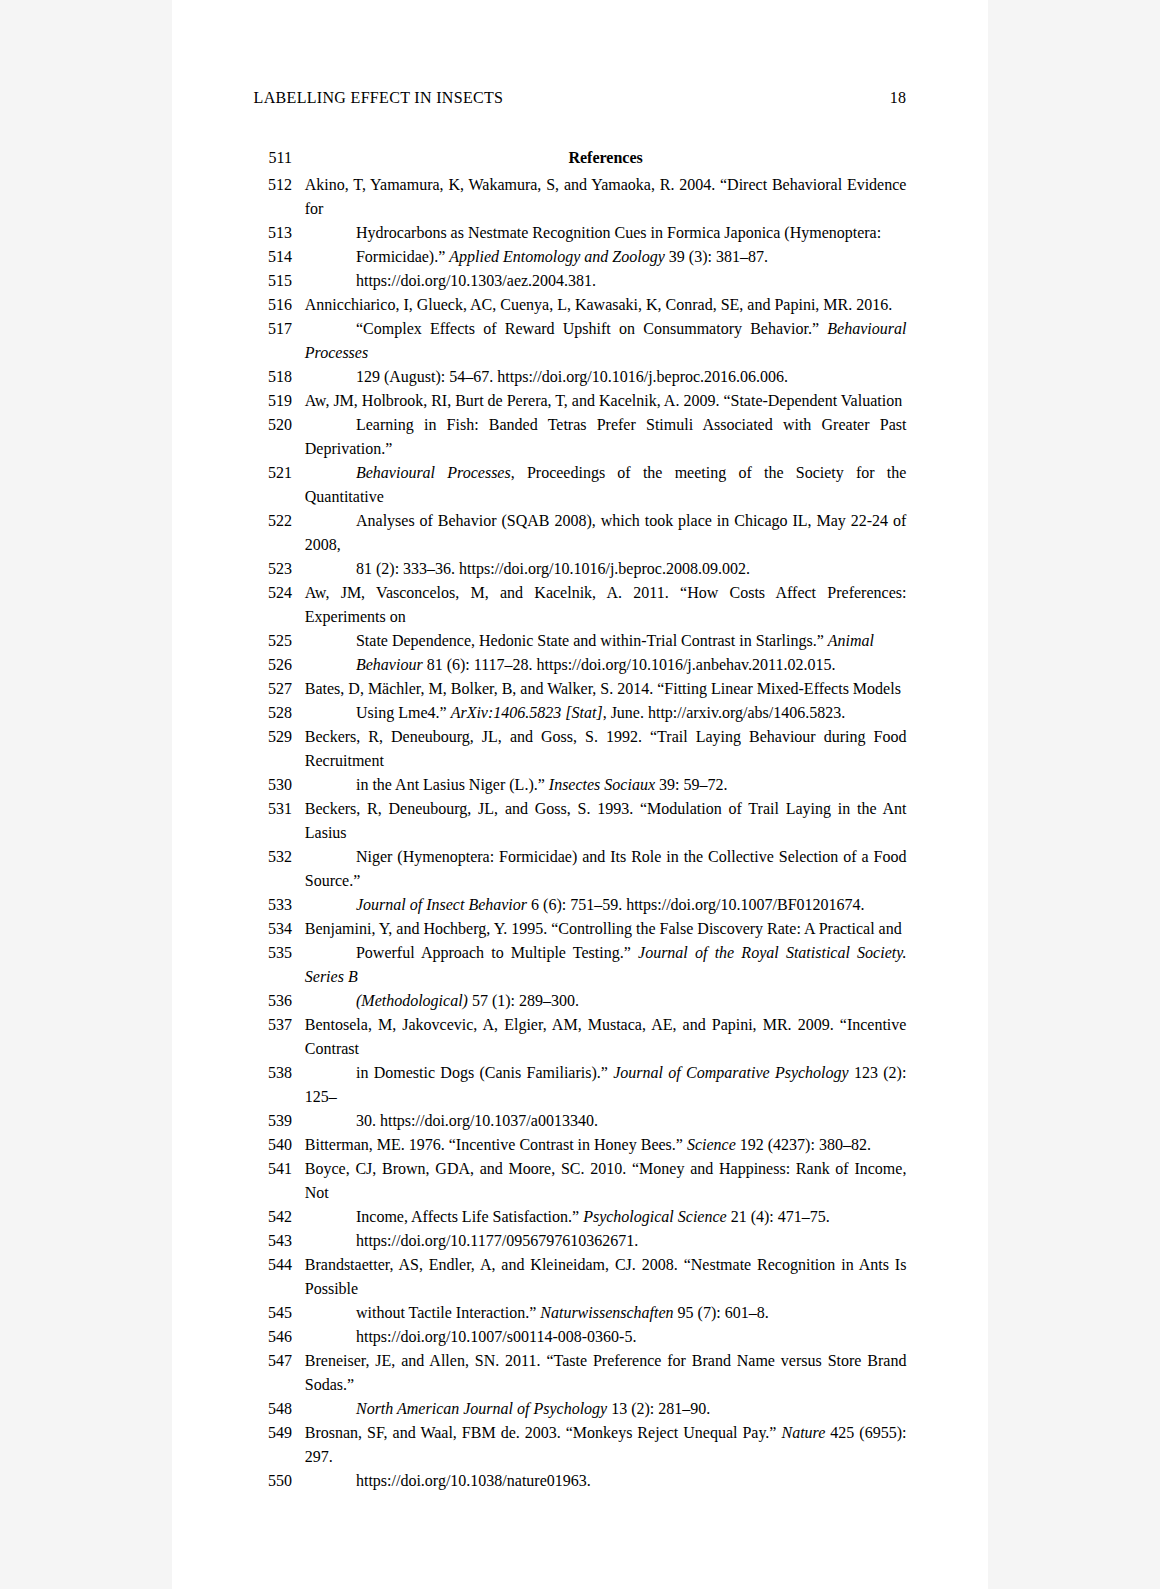Labelling effect in insects 18
References
Akino, T, Yamamura, K, Wakamura, S, and Yamaoka, R. 2004. “Direct Behavioral Evidence for
Hydrocarbons as Nestmate Recognition Cues in Formica Japonica (Hymenoptera:
Formicidae).” Applied Entomology and Zoology 39 (3): 381–87.
https://doi.org/10.1303/aez.2004.381.
Annicchiarico, I, Glueck, AC, Cuenya, L, Kawasaki, K, Conrad, SE, and Papini, MR. 2016.
“Complex Effects of Reward Upshift on Consummatory Behavior.” Behavioural Processes
129 (August): 54–67. https://doi.org/10.1016/j.beproc.2016.06.006.
Aw, JM, Holbrook, RI, Burt de Perera, T, and Kacelnik, A. 2009. “State-Dependent Valuation
Learning in Fish: Banded Tetras Prefer Stimuli Associated with Greater Past Deprivation.”
Behavioural Processes, Proceedings of the meeting of the Society for the Quantitative
Analyses of Behavior (SQAB 2008), which took place in Chicago IL, May 22-24 of 2008,
81 (2): 333–36. https://doi.org/10.1016/j.beproc.2008.09.002.
Aw, JM, Vasconcelos, M, and Kacelnik, A. 2011. “How Costs Affect Preferences: Experiments on
State Dependence, Hedonic State and within-Trial Contrast in Starlings.” Animal
Behaviour 81 (6): 1117–28. https://doi.org/10.1016/j.anbehav.2011.02.015.
Bates, D, Mächler, M, Bolker, B, and Walker, S. 2014. “Fitting Linear Mixed-Effects Models
Using Lme4.” ArXiv:1406.5823 [Stat], June. http://arxiv.org/abs/1406.5823.
Beckers, R, Deneubourg, JL, and Goss, S. 1992. “Trail Laying Behaviour during Food Recruitment
in the Ant Lasius Niger (L.).” Insectes Sociaux 39: 59–72.
Beckers, R, Deneubourg, JL, and Goss, S. 1993. “Modulation of Trail Laying in the Ant Lasius
Niger (Hymenoptera: Formicidae) and Its Role in the Collective Selection of a Food Source.”
Journal of Insect Behavior 6 (6): 751–59. https://doi.org/10.1007/BF01201674.
Benjamini, Y, and Hochberg, Y. 1995. “Controlling the False Discovery Rate: A Practical and
Powerful Approach to Multiple Testing.” Journal of the Royal Statistical Society. Series B
(Methodological) 57 (1): 289–300.
Bentosela, M, Jakovcevic, A, Elgier, AM, Mustaca, AE, and Papini, MR. 2009. “Incentive Contrast
in Domestic Dogs (Canis Familiaris).” Journal of Comparative Psychology 123 (2): 125–
30. https://doi.org/10.1037/a0013340.
Bitterman, ME. 1976. “Incentive Contrast in Honey Bees.” Science 192 (4237): 380–82.
Boyce, CJ, Brown, GDA, and Moore, SC. 2010. “Money and Happiness: Rank of Income, Not
Income, Affects Life Satisfaction.” Psychological Science 21 (4): 471–75.
https://doi.org/10.1177/0956797610362671.
Brandstaetter, AS, Endler, A, and Kleineidam, CJ. 2008. “Nestmate Recognition in Ants Is Possible
without Tactile Interaction.” Naturwissenschaften 95 (7): 601–8.
https://doi.org/10.1007/s00114-008-0360-5.
Breneiser, JE, and Allen, SN. 2011. “Taste Preference for Brand Name versus Store Brand Sodas.”
North American Journal of Psychology 13 (2): 281–90.
Brosnan, SF, and Waal, FBM de. 2003. “Monkeys Reject Unequal Pay.” Nature 425 (6955): 297.
https://doi.org/10.1038/nature01963.